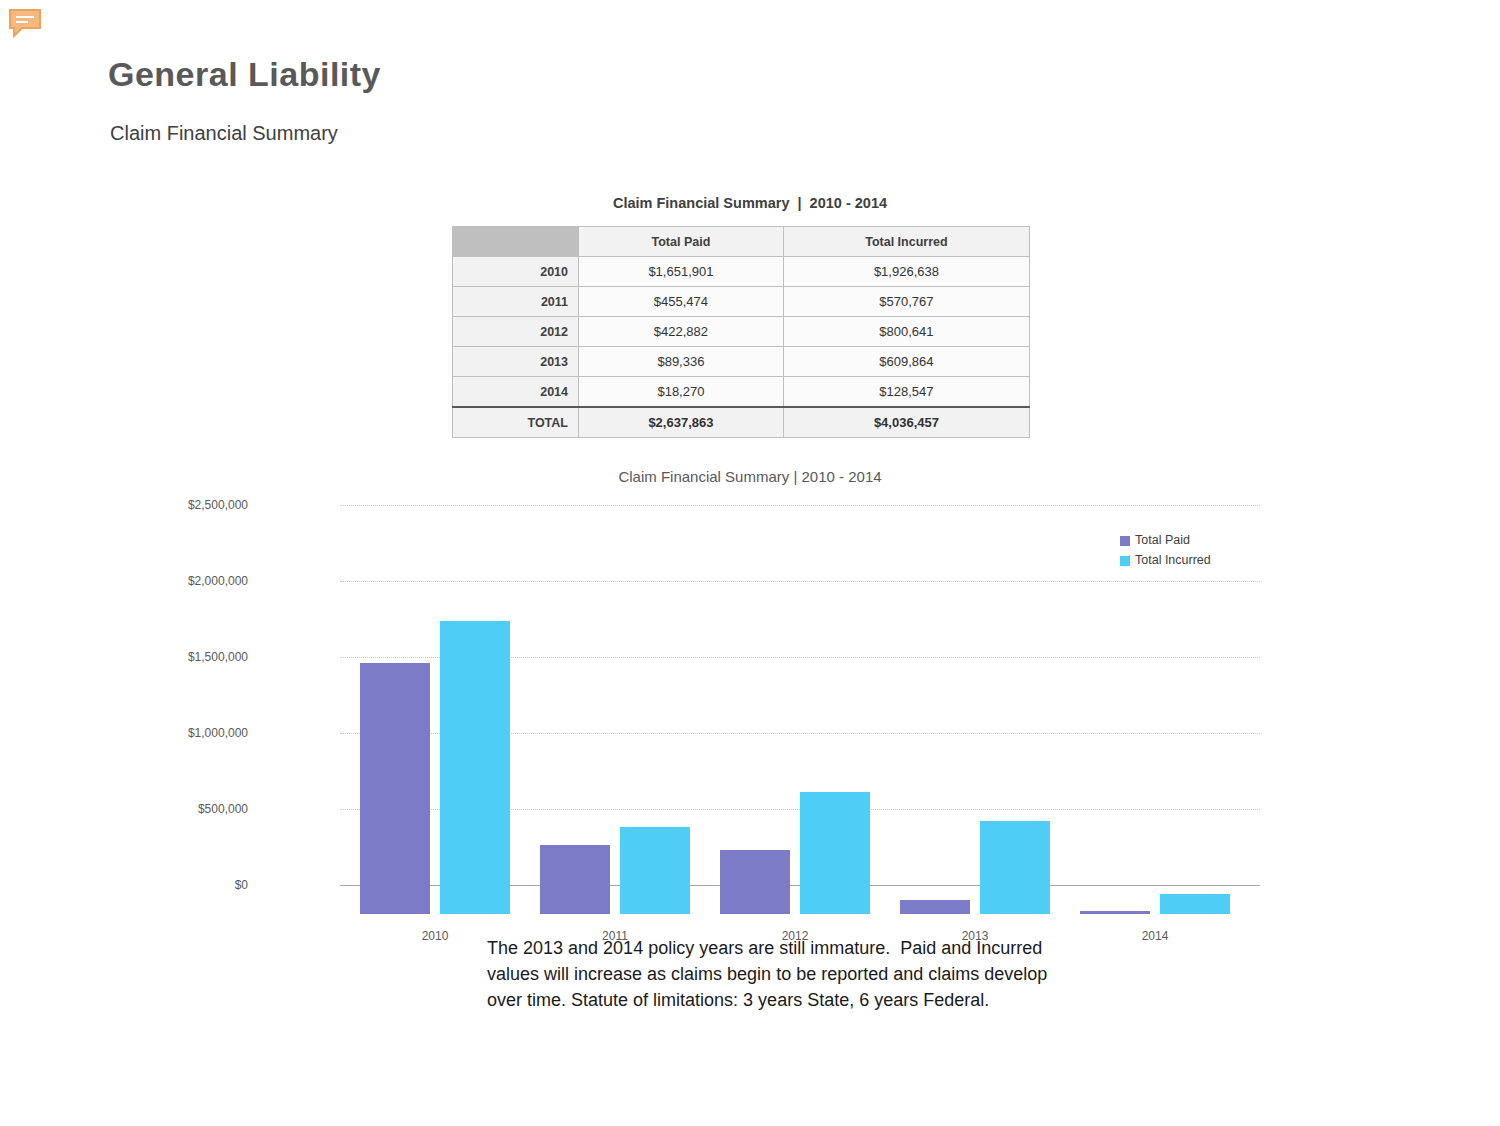General Liability
Claim Financial Summary
Claim Financial Summary | 2010 - 2014
| | Total Paid | Total Incurred |
| --- | --- | --- |
| 2010 | $1,651,901 | $1,926,638 |
| 2011 | $455,474 | $570,767 |
| 2012 | $422,882 | $800,641 |
| 2013 | $89,336 | $609,864 |
| 2014 | $18,270 | $128,547 |
| TOTAL | $2,637,863 | $4,036,457 |
Claim Financial Summary | 2010 - 2014
$2,500,000
$2,000,000
$1,500,000
$1,000,000
$500,000
$0
2010
2011
2012
2013
2014
Total Paid
Total Incurred
The 2013 and 2014 policy years are still immature. Paid and Incurred values will increase as claims begin to be reported and claims develop over time. Statute of limitations: 3 years State, 6 years Federal.